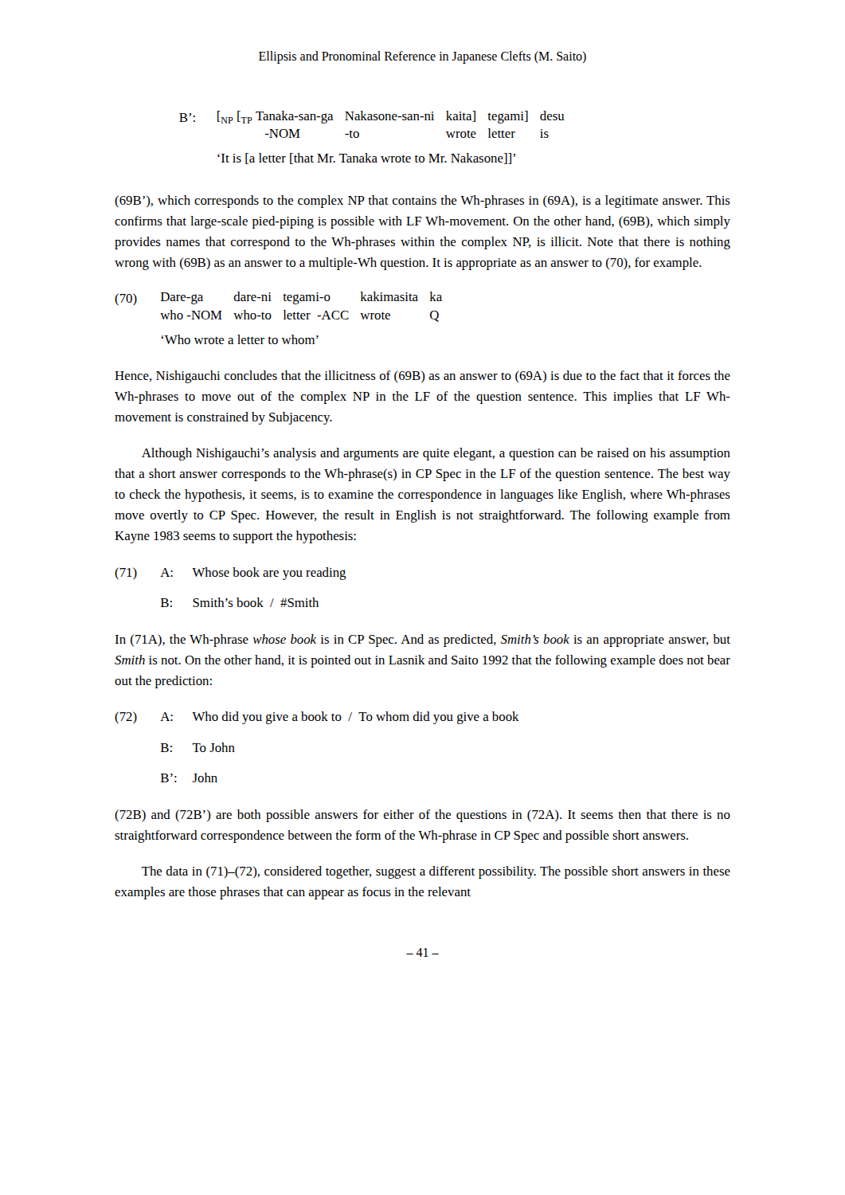Ellipsis and Pronominal Reference in Japanese Clefts (M. Saito)
B’:
| [ NP [ TP Tanaka-san-ga | Nakasone-san-ni | kaita] | tegami] | desu |
| -NOM | -to | wrote | letter | is |
‘It is [a letter [that Mr. Tanaka wrote to Mr. Nakasone]]’
(69B’), which corresponds to the complex NP that contains the Wh-phrases in (69A), is a legitimate answer. This confirms that large-scale pied-piping is possible with LF Wh-movement. On the other hand, (69B), which simply provides names that correspond to the Wh-phrases within the complex NP, is illicit. Note that there is nothing wrong with (69B) as an answer to a multiple-Wh question. It is appropriate as an answer to (70), for example.
(70)
| Dare-ga | dare-ni | tegami-o | kakimasita | ka |
| who -NOM | who-to | letter -ACC | wrote | Q |
‘Who wrote a letter to whom’
Hence, Nishigauchi concludes that the illicitness of (69B) as an answer to (69A) is due to the fact that it forces the Wh-phrases to move out of the complex NP in the LF of the question sentence. This implies that LF Wh-movement is constrained by Subjacency.
Although Nishigauchi’s analysis and arguments are quite elegant, a question can be raised on his assumption that a short answer corresponds to the Wh-phrase(s) in CP Spec in the LF of the question sentence. The best way to check the hypothesis, it seems, is to examine the correspondence in languages like English, where Wh-phrases move overtly to CP Spec. However, the result in English is not straightforward. The following example from Kayne 1983 seems to support the hypothesis:
(71)
A:
Whose book are you reading
B:
Smith’s book / #Smith
In (71A), the Wh-phrase whose book is in CP Spec. And as predicted, Smith’s book is an appropriate answer, but Smith is not. On the other hand, it is pointed out in Lasnik and Saito 1992 that the following example does not bear out the prediction:
(72)
A:
Who did you give a book to / To whom did you give a book
B:
To John
B’:
John
(72B) and (72B’) are both possible answers for either of the questions in (72A). It seems then that there is no straightforward correspondence between the form of the Wh-phrase in CP Spec and possible short answers.
The data in (71)–(72), considered together, suggest a different possibility. The possible short answers in these examples are those phrases that can appear as focus in the relevant
– 41 –